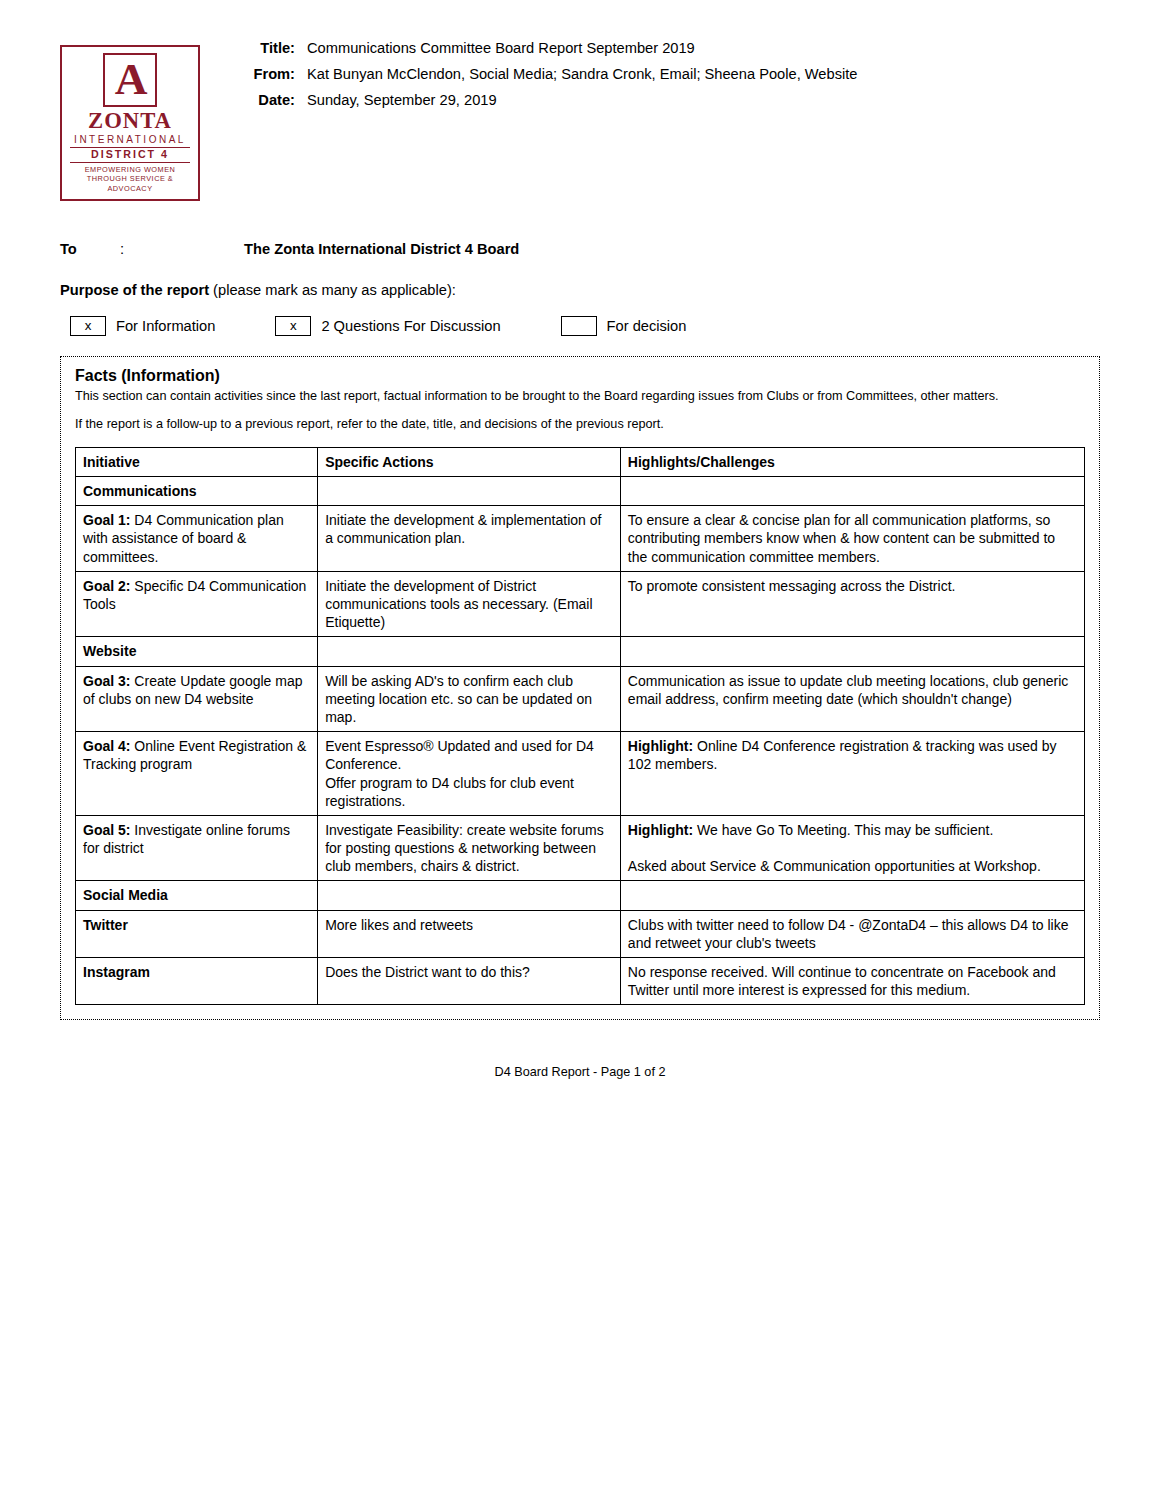A
ZONTA
INTERNATIONAL
DISTRICT 4
EMPOWERING WOMEN
THROUGH SERVICE & ADVOCACY
Title:
Communications Committee Board Report September 2019
From:
Kat Bunyan McClendon, Social Media; Sandra Cronk, Email; Sheena Poole, Website
Date:
Sunday, September 29, 2019
To:The Zonta International District 4 Board
Purpose of the report (please mark as many as applicable):
x
For Information
x
2 Questions For Discussion
For decision
Facts (Information)
This section can contain activities since the last report, factual information to be brought to the Board regarding issues from Clubs or from Committees, other matters.
If the report is a follow-up to a previous report, refer to the date, title, and decisions of the previous report.
| Initiative | Specific Actions | Highlights/Challenges |
| --- | --- | --- |
| Communications | | |
| Goal 1: D4 Communication plan with assistance of board & committees. | Initiate the development & implementation of a communication plan. | To ensure a clear & concise plan for all communication platforms, so contributing members know when & how content can be submitted to the communication committee members. |
| Goal 2: Specific D4 Communication Tools | Initiate the development of District communications tools as necessary. (Email Etiquette) | To promote consistent messaging across the District. |
| Website | | |
| Goal 3: Create Update google map of clubs on new D4 website | Will be asking AD's to confirm each club meeting location etc. so can be updated on map. | Communication as issue to update club meeting locations, club generic email address, confirm meeting date (which shouldn't change) |
| Goal 4: Online Event Registration & Tracking program | Event Espresso® Updated and used for D4 Conference. Offer program to D4 clubs for club event registrations. | Highlight: Online D4 Conference registration & tracking was used by 102 members. |
| Goal 5: Investigate online forums for district | Investigate Feasibility: create website forums for posting questions & networking between club members, chairs & district. | Highlight: We have Go To Meeting. This may be sufficient. Asked about Service & Communication opportunities at Workshop. |
| Social Media | | |
| Twitter | More likes and retweets | Clubs with twitter need to follow D4 - @ZontaD4 – this allows D4 to like and retweet your club's tweets |
| Instagram | Does the District want to do this? | No response received. Will continue to concentrate on Facebook and Twitter until more interest is expressed for this medium. |
D4 Board Report - Page 1 of 2